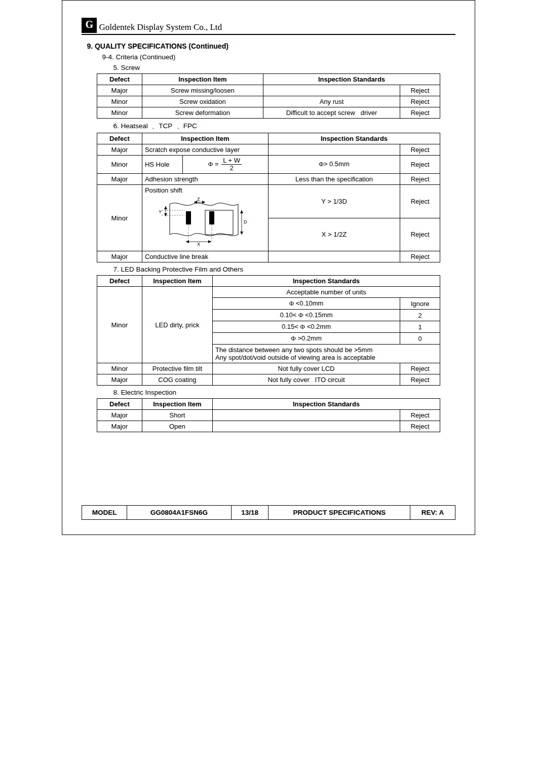Goldentek Display System Co., Ltd
9. QUALITY SPECIFICATIONS (Continued)
9-4. Criteria (Continued)
5. Screw
| Defect | Inspection Item | Inspection Standards |
| --- | --- | --- |
| Major | Screw missing/loosen | | Reject |
| Minor | Screw oxidation | Any rust | Reject |
| Minor | Screw deformation | Difficult to accept screw driver | Reject |
6. Heatseal 、TCP 、FPC
| Defect | Inspection Item | Inspection Standards |
| --- | --- | --- |
| Major | Scratch expose conductive layer | | Reject |
| Minor | HS Hole | Φ = L + W 2 | Φ > 0.5mm | Reject |
| Major | Adhesion strength | Less than the specification | Reject |
| Minor | Position shift Y Z D X | Y > 1/3D | Reject |
| X > 1/2Z | Reject |
| Major | Conductive line break | | Reject |
7. LED Backing Protective Film and Others
| Defect | Inspection Item | Inspection Standards |
| --- | --- | --- |
| Minor | LED dirty, prick | Acceptable number of units |
| Φ <0.10mm | Ignore |
| 0.10< Φ <0.15mm | 2 |
| 0.15< Φ <0.2mm | 1 |
| Φ >0.2mm | 0 |
| The distance between any two spots should be >5mm Any spot/dot/void outside of viewing area is acceptable |
| Minor | Protective film tilt | Not fully cover LCD | Reject |
| Major | COG coating | Not fully cover ITO circuit | Reject |
8. Electric Inspection
| Defect | Inspection Item | Inspection Standards |
| --- | --- | --- |
| Major | Short | | Reject |
| Major | Open | | Reject |
| MODEL | GG0804A1FSN6G | 13/18 | PRODUCT SPECIFICATIONS | REV: A |